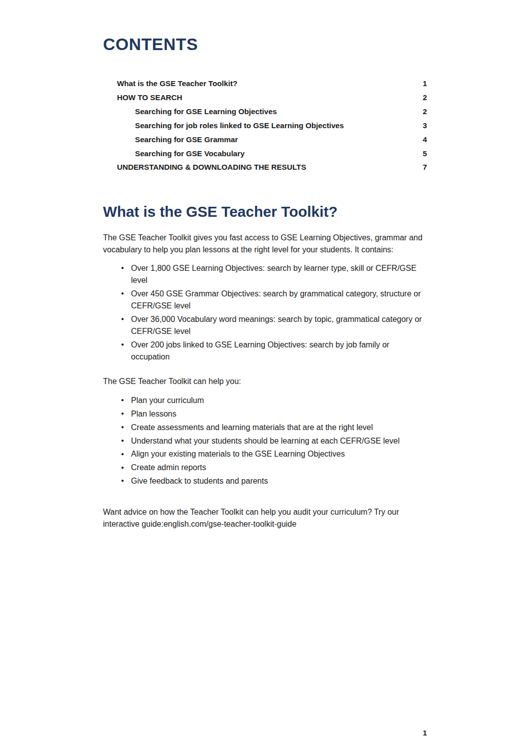CONTENTS
What is the GSE Teacher Toolkit? 1
HOW TO SEARCH 2
Searching for GSE Learning Objectives 2
Searching for job roles linked to GSE Learning Objectives 3
Searching for GSE Grammar 4
Searching for GSE Vocabulary 5
UNDERSTANDING & DOWNLOADING THE RESULTS 7
What is the GSE Teacher Toolkit?
The GSE Teacher Toolkit gives you fast access to GSE Learning Objectives, grammar and vocabulary to help you plan lessons at the right level for your students. It contains:
Over 1,800 GSE Learning Objectives: search by learner type, skill or CEFR/GSE level
Over 450 GSE Grammar Objectives: search by grammatical category, structure or CEFR/GSE level
Over 36,000 Vocabulary word meanings: search by topic, grammatical category or CEFR/GSE level
Over 200 jobs linked to GSE Learning Objectives: search by job family or occupation
The GSE Teacher Toolkit can help you:
Plan your curriculum
Plan lessons
Create assessments and learning materials that are at the right level
Understand what your students should be learning at each CEFR/GSE level
Align your existing materials to the GSE Learning Objectives
Create admin reports
Give feedback to students and parents
Want advice on how the Teacher Toolkit can help you audit your curriculum? Try our interactive guide:english.com/gse-teacher-toolkit-guide
1